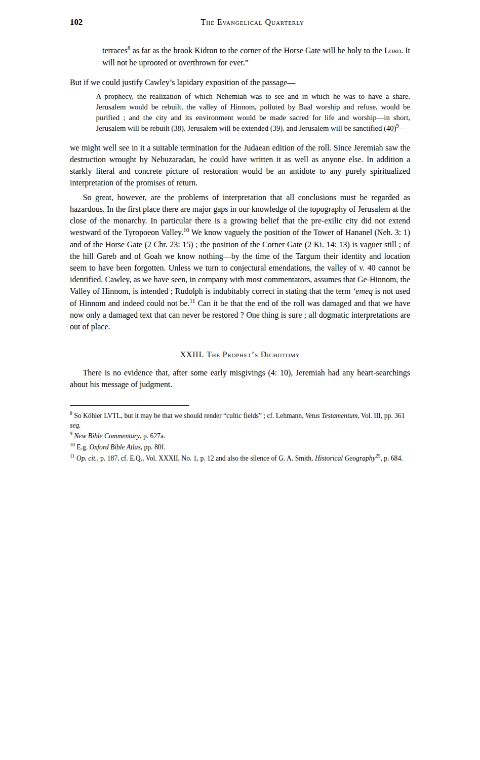102 The Evangelical Quarterly
terraces8 as far as the brook Kidron to the corner of the Horse Gate will be holy to the Lord. It will not be uprooted or overthrown for ever.”
But if we could justify Cawley’s lapidary exposition of the passage—
A prophecy, the realization of which Nehemiah was to see and in which he was to have a share. Jerusalem would be rebuilt, the valley of Hinnom, polluted by Baal worship and refuse, would be purified ; and the city and its environment would be made sacred for life and worship—in short, Jerusalem will be rebuilt (38), Jerusalem will be extended (39), and Jerusalem will be sanctified (40)9—
we might well see in it a suitable termination for the Judaean edition of the roll. Since Jeremiah saw the destruction wrought by Nebuzaradan, he could have written it as well as anyone else. In addition a starkly literal and concrete picture of restoration would be an antidote to any purely spiritualized interpretation of the promises of return.
So great, however, are the problems of interpretation that all conclusions must be regarded as hazardous. In the first place there are major gaps in our knowledge of the topography of Jerusalem at the close of the monarchy. In particular there is a growing belief that the pre-exilic city did not extend westward of the Tyropoeon Valley.10 We know vaguely the position of the Tower of Hananel (Neh. 3: 1) and of the Horse Gate (2 Chr. 23: 15) ; the position of the Corner Gate (2 Ki. 14: 13) is vaguer still ; of the hill Gareb and of Goah we know nothing—by the time of the Targum their identity and location seem to have been forgotten. Unless we turn to conjectural emendations, the valley of v. 40 cannot be identified. Cawley, as we have seen, in company with most commentators, assumes that Ge-Hinnom, the Valley of Hinnom, is intended ; Rudolph is indubitably correct in stating that the term ‘emeq is not used of Hinnom and indeed could not be.11 Can it be that the end of the roll was damaged and that we have now only a damaged text that can never be restored ? One thing is sure ; all dogmatic interpretations are out of place.
XXIII. The Prophet’s Dichotomy
There is no evidence that, after some early misgivings (4: 10), Jeremiah had any heart-searchings about his message of judgment.
8 So Köhler LVTL, but it may be that we should render “cultic fields” ; cf. Lehmann, Vetus Testamentum, Vol. III, pp. 361 seq.
9 New Bible Commentary, p. 627a.
10 E.g. Oxford Bible Atlas, pp. 80f.
11 Op. cit., p. 187, cf. E.Q., Vol. XXXII, No. 1, p. 12 and also the silence of G. A. Smith, Historical Geography25, p. 684.